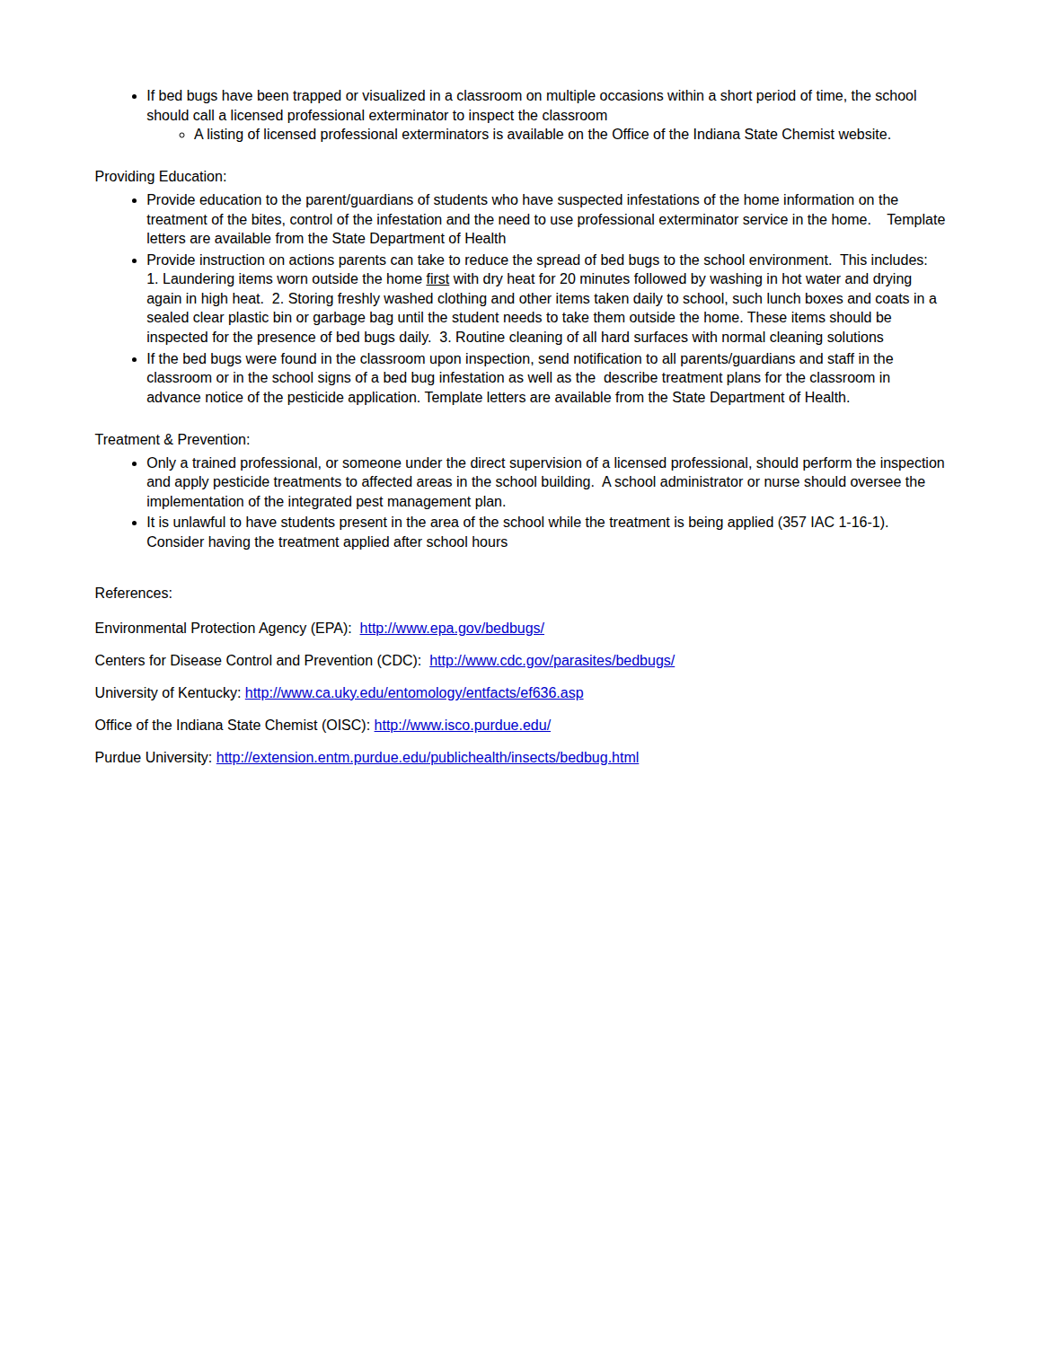If bed bugs have been trapped or visualized in a classroom on multiple occasions within a short period of time, the school should call a licensed professional exterminator to inspect the classroom
A listing of licensed professional exterminators is available on the Office of the Indiana State Chemist website.
Providing Education:
Provide education to the parent/guardians of students who have suspected infestations of the home information on the treatment of the bites, control of the infestation and the need to use professional exterminator service in the home. Template letters are available from the State Department of Health
Provide instruction on actions parents can take to reduce the spread of bed bugs to the school environment. This includes: 1. Laundering items worn outside the home first with dry heat for 20 minutes followed by washing in hot water and drying again in high heat. 2. Storing freshly washed clothing and other items taken daily to school, such lunch boxes and coats in a sealed clear plastic bin or garbage bag until the student needs to take them outside the home. These items should be inspected for the presence of bed bugs daily. 3. Routine cleaning of all hard surfaces with normal cleaning solutions
If the bed bugs were found in the classroom upon inspection, send notification to all parents/guardians and staff in the classroom or in the school signs of a bed bug infestation as well as the describe treatment plans for the classroom in advance notice of the pesticide application. Template letters are available from the State Department of Health.
Treatment & Prevention:
Only a trained professional, or someone under the direct supervision of a licensed professional, should perform the inspection and apply pesticide treatments to affected areas in the school building. A school administrator or nurse should oversee the implementation of the integrated pest management plan.
It is unlawful to have students present in the area of the school while the treatment is being applied (357 IAC 1-16-1). Consider having the treatment applied after school hours
References:
Environmental Protection Agency (EPA): http://www.epa.gov/bedbugs/
Centers for Disease Control and Prevention (CDC): http://www.cdc.gov/parasites/bedbugs/
University of Kentucky: http://www.ca.uky.edu/entomology/entfacts/ef636.asp
Office of the Indiana State Chemist (OISC): http://www.isco.purdue.edu/
Purdue University: http://extension.entm.purdue.edu/publichealth/insects/bedbug.html